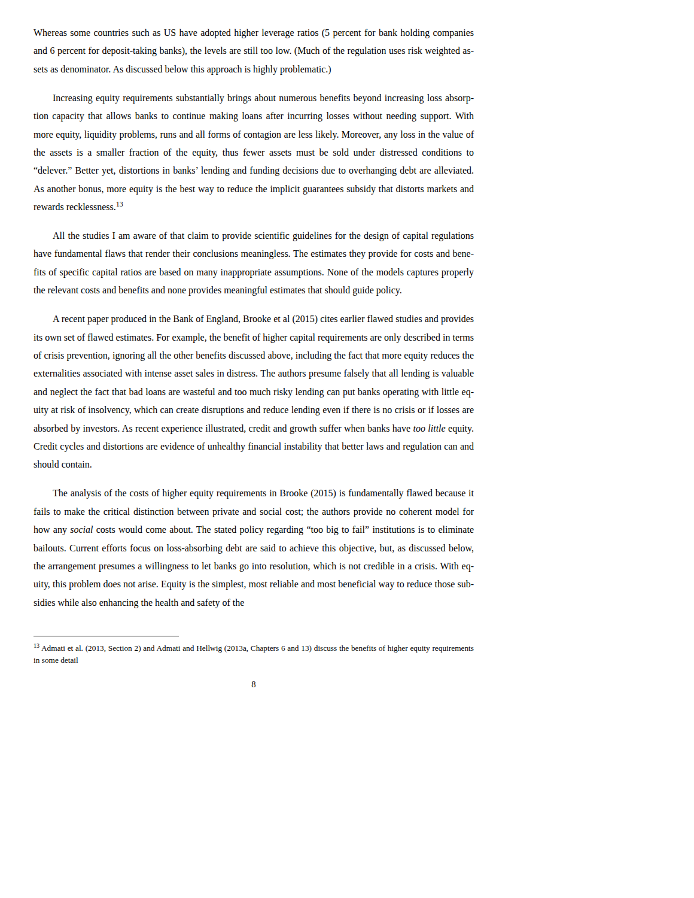Whereas some countries such as US have adopted higher leverage ratios (5 percent for bank holding companies and 6 percent for deposit-taking banks), the levels are still too low. (Much of the regulation uses risk weighted assets as denominator. As discussed below this approach is highly problematic.)
Increasing equity requirements substantially brings about numerous benefits beyond increasing loss absorption capacity that allows banks to continue making loans after incurring losses without needing support. With more equity, liquidity problems, runs and all forms of contagion are less likely. Moreover, any loss in the value of the assets is a smaller fraction of the equity, thus fewer assets must be sold under distressed conditions to “delever.” Better yet, distortions in banks’ lending and funding decisions due to overhanging debt are alleviated. As another bonus, more equity is the best way to reduce the implicit guarantees subsidy that distorts markets and rewards recklessness.13
All the studies I am aware of that claim to provide scientific guidelines for the design of capital regulations have fundamental flaws that render their conclusions meaningless. The estimates they provide for costs and benefits of specific capital ratios are based on many inappropriate assumptions. None of the models captures properly the relevant costs and benefits and none provides meaningful estimates that should guide policy.
A recent paper produced in the Bank of England, Brooke et al (2015) cites earlier flawed studies and provides its own set of flawed estimates. For example, the benefit of higher capital requirements are only described in terms of crisis prevention, ignoring all the other benefits discussed above, including the fact that more equity reduces the externalities associated with intense asset sales in distress. The authors presume falsely that all lending is valuable and neglect the fact that bad loans are wasteful and too much risky lending can put banks operating with little equity at risk of insolvency, which can create disruptions and reduce lending even if there is no crisis or if losses are absorbed by investors. As recent experience illustrated, credit and growth suffer when banks have too little equity. Credit cycles and distortions are evidence of unhealthy financial instability that better laws and regulation can and should contain.
The analysis of the costs of higher equity requirements in Brooke (2015) is fundamentally flawed because it fails to make the critical distinction between private and social cost; the authors provide no coherent model for how any social costs would come about. The stated policy regarding “too big to fail” institutions is to eliminate bailouts. Current efforts focus on loss-absorbing debt are said to achieve this objective, but, as discussed below, the arrangement presumes a willingness to let banks go into resolution, which is not credible in a crisis. With equity, this problem does not arise. Equity is the simplest, most reliable and most beneficial way to reduce those subsidies while also enhancing the health and safety of the
13 Admati et al. (2013, Section 2) and Admati and Hellwig (2013a, Chapters 6 and 13) discuss the benefits of higher equity requirements in some detail
8